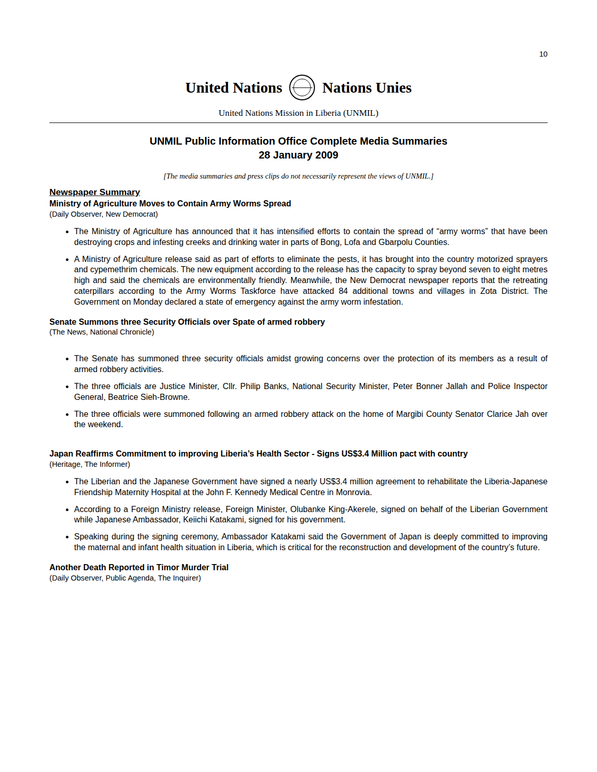10
United Nations Nations Unies
United Nations Mission in Liberia (UNMIL)
UNMIL Public Information Office Complete Media Summaries
28 January 2009
[The media summaries and press clips do not necessarily represent the views of UNMIL.]
Newspaper Summary
Ministry of Agriculture Moves to Contain Army Worms Spread
(Daily Observer, New Democrat)
The Ministry of Agriculture has announced that it has intensified efforts to contain the spread of “army worms” that have been destroying crops and infesting creeks and drinking water in parts of Bong, Lofa and Gbarpolu Counties.
A Ministry of Agriculture release said as part of efforts to eliminate the pests, it has brought into the country motorized sprayers and cypemethrim chemicals. The new equipment according to the release has the capacity to spray beyond seven to eight metres high and said the chemicals are environmentally friendly. Meanwhile, the New Democrat newspaper reports that the retreating caterpillars according to the Army Worms Taskforce have attacked 84 additional towns and villages in Zota District. The Government on Monday declared a state of emergency against the army worm infestation.
Senate Summons three Security Officials over Spate of armed robbery
(The News, National Chronicle)
The Senate has summoned three security officials amidst growing concerns over the protection of its members as a result of armed robbery activities.
The three officials are Justice Minister, Cllr. Philip Banks, National Security Minister, Peter Bonner Jallah and Police Inspector General, Beatrice Sieh-Browne.
The three officials were summoned following an armed robbery attack on the home of Margibi County Senator Clarice Jah over the weekend.
Japan Reaffirms Commitment to improving Liberia’s Health Sector - Signs US$3.4 Million pact with country
(Heritage, The Informer)
The Liberian and the Japanese Government have signed a nearly US$3.4 million agreement to rehabilitate the Liberia-Japanese Friendship Maternity Hospital at the John F. Kennedy Medical Centre in Monrovia.
According to a Foreign Ministry release, Foreign Minister, Olubanke King-Akerele, signed on behalf of the Liberian Government while Japanese Ambassador, Keiichi Katakami, signed for his government.
Speaking during the signing ceremony, Ambassador Katakami said the Government of Japan is deeply committed to improving the maternal and infant health situation in Liberia, which is critical for the reconstruction and development of the country’s future.
Another Death Reported in Timor Murder Trial
(Daily Observer, Public Agenda, The Inquirer)